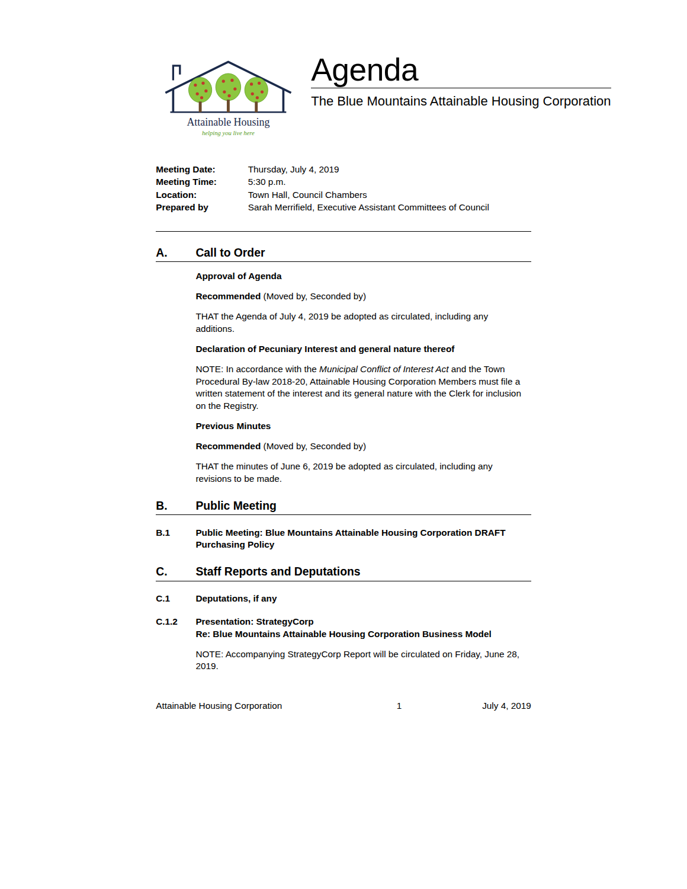Attainable Housing helping you live here
Agenda
The Blue Mountains Attainable Housing Corporation
| Meeting Date: | Thursday, July 4, 2019 |
| Meeting Time: | 5:30 p.m. |
| Location: | Town Hall, Council Chambers |
| Prepared by | Sarah Merrifield, Executive Assistant Committees of Council |
A. Call to Order
Approval of Agenda
Recommended (Moved by, Seconded by)
THAT the Agenda of July 4, 2019 be adopted as circulated, including any additions.
Declaration of Pecuniary Interest and general nature thereof
NOTE: In accordance with the Municipal Conflict of Interest Act and the Town Procedural By-law 2018-20, Attainable Housing Corporation Members must file a written statement of the interest and its general nature with the Clerk for inclusion on the Registry.
Previous Minutes
Recommended (Moved by, Seconded by)
THAT the minutes of June 6, 2019 be adopted as circulated, including any revisions to be made.
B. Public Meeting
B.1
Public Meeting: Blue Mountains Attainable Housing Corporation DRAFT Purchasing Policy
C. Staff Reports and Deputations
C.1
Deputations, if any
C.1.2
Presentation: StrategyCorp
Re: Blue Mountains Attainable Housing Corporation Business Model
NOTE: Accompanying StrategyCorp Report will be circulated on Friday, June 28, 2019.
Attainable Housing Corporation
1
July 4, 2019